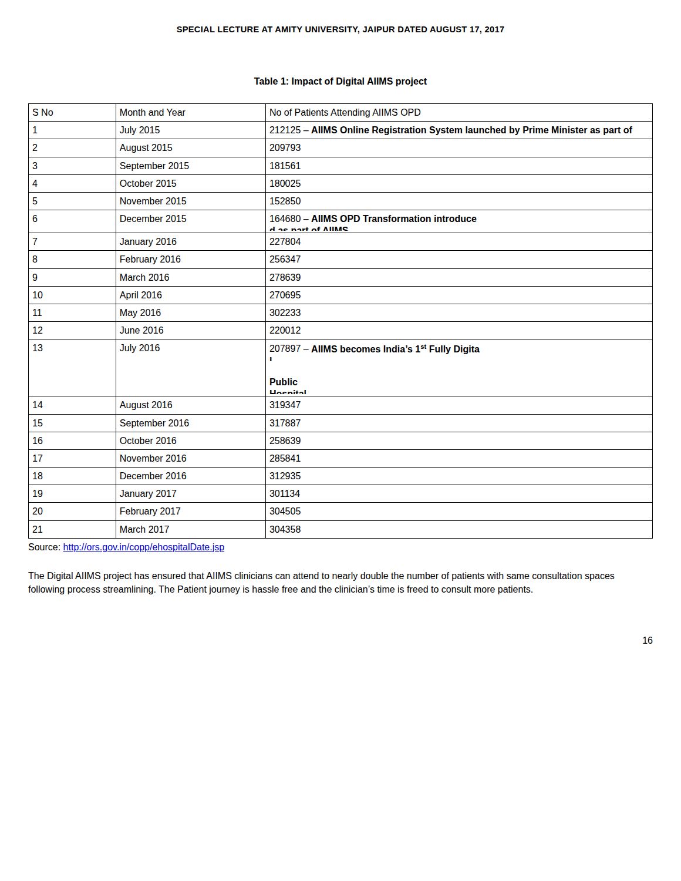SPECIAL LECTURE AT AMITY UNIVERSITY, JAIPUR DATED AUGUST 17, 2017
Table 1: Impact of Digital AIIMS project
| S No | Month and Year | No of Patients Attending AIIMS OPD |
| 1 | July 2015 | 212125 – AIIMS Online Registration System launched by Prime Minister as part of |
| 2 | August 2015 | 209793 |
| 3 | September 2015 | 181561 |
| 4 | October 2015 | 180025 |
| 5 | November 2015 | 152850 |
| 6 | December 2015 | 164680 – AIIMS OPD Transformation introduce d as part of AIIMS |
| 7 | January 2016 | 227804 |
| 8 | February 2016 | 256347 |
| 9 | March 2016 | 278639 |
| 10 | April 2016 | 270695 |
| 11 | May 2016 | 302233 |
| 12 | June 2016 | 220012 |
| 13 | July 2016 | 207897 – AIIMS becomes India’s 1 st Fully Digita l Public Hospital |
| 14 | August 2016 | 319347 |
| 15 | September 2016 | 317887 |
| 16 | October 2016 | 258639 |
| 17 | November 2016 | 285841 |
| 18 | December 2016 | 312935 |
| 19 | January 2017 | 301134 |
| 20 | February 2017 | 304505 |
| 21 | March 2017 | 304358 |
Source: http://ors.gov.in/copp/ehospitalDate.jsp
The Digital AIIMS project has ensured that AIIMS clinicians can attend to nearly double the number of patients with same consultation spaces following process streamlining. The Patient journey is hassle free and the clinician’s time is freed to consult more patients.
16